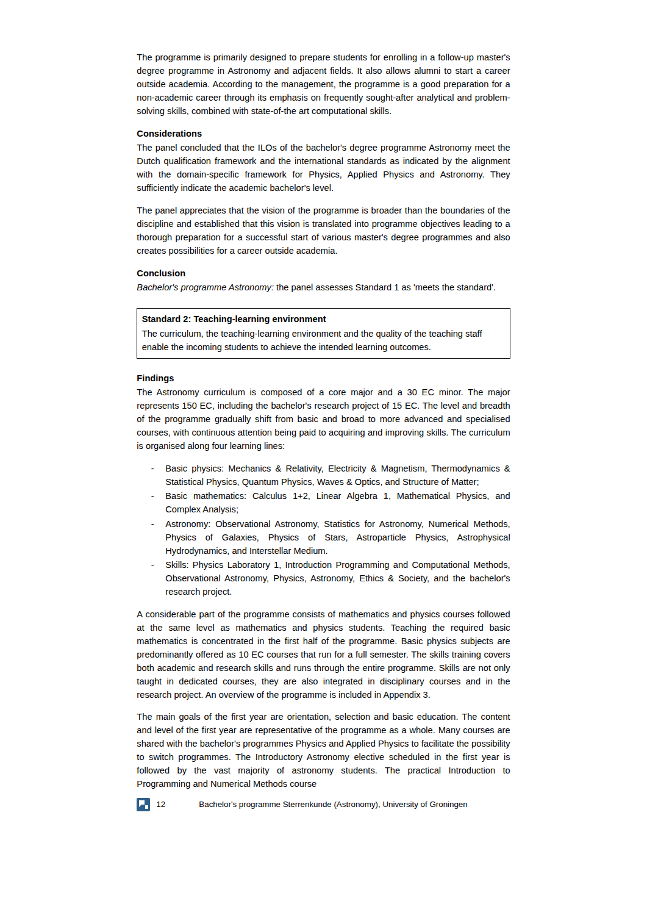The programme is primarily designed to prepare students for enrolling in a follow-up master's degree programme in Astronomy and adjacent fields. It also allows alumni to start a career outside academia. According to the management, the programme is a good preparation for a non-academic career through its emphasis on frequently sought-after analytical and problem-solving skills, combined with state-of-the art computational skills.
Considerations
The panel concluded that the ILOs of the bachelor's degree programme Astronomy meet the Dutch qualification framework and the international standards as indicated by the alignment with the domain-specific framework for Physics, Applied Physics and Astronomy. They sufficiently indicate the academic bachelor's level.
The panel appreciates that the vision of the programme is broader than the boundaries of the discipline and established that this vision is translated into programme objectives leading to a thorough preparation for a successful start of various master's degree programmes and also creates possibilities for a career outside academia.
Conclusion
Bachelor's programme Astronomy: the panel assesses Standard 1 as 'meets the standard'.
Standard 2: Teaching-learning environment
The curriculum, the teaching-learning environment and the quality of the teaching staff enable the incoming students to achieve the intended learning outcomes.
Findings
The Astronomy curriculum is composed of a core major and a 30 EC minor. The major represents 150 EC, including the bachelor's research project of 15 EC. The level and breadth of the programme gradually shift from basic and broad to more advanced and specialised courses, with continuous attention being paid to acquiring and improving skills. The curriculum is organised along four learning lines:
Basic physics: Mechanics & Relativity, Electricity & Magnetism, Thermodynamics & Statistical Physics, Quantum Physics, Waves & Optics, and Structure of Matter;
Basic mathematics: Calculus 1+2, Linear Algebra 1, Mathematical Physics, and Complex Analysis;
Astronomy: Observational Astronomy, Statistics for Astronomy, Numerical Methods, Physics of Galaxies, Physics of Stars, Astroparticle Physics, Astrophysical Hydrodynamics, and Interstellar Medium.
Skills: Physics Laboratory 1, Introduction Programming and Computational Methods, Observational Astronomy, Physics, Astronomy, Ethics & Society, and the bachelor's research project.
A considerable part of the programme consists of mathematics and physics courses followed at the same level as mathematics and physics students. Teaching the required basic mathematics is concentrated in the first half of the programme. Basic physics subjects are predominantly offered as 10 EC courses that run for a full semester. The skills training covers both academic and research skills and runs through the entire programme. Skills are not only taught in dedicated courses, they are also integrated in disciplinary courses and in the research project. An overview of the programme is included in Appendix 3.
The main goals of the first year are orientation, selection and basic education. The content and level of the first year are representative of the programme as a whole. Many courses are shared with the bachelor's programmes Physics and Applied Physics to facilitate the possibility to switch programmes. The Introductory Astronomy elective scheduled in the first year is followed by the vast majority of astronomy students. The practical Introduction to Programming and Numerical Methods course
12
Bachelor's programme Sterrenkunde (Astronomy), University of Groningen